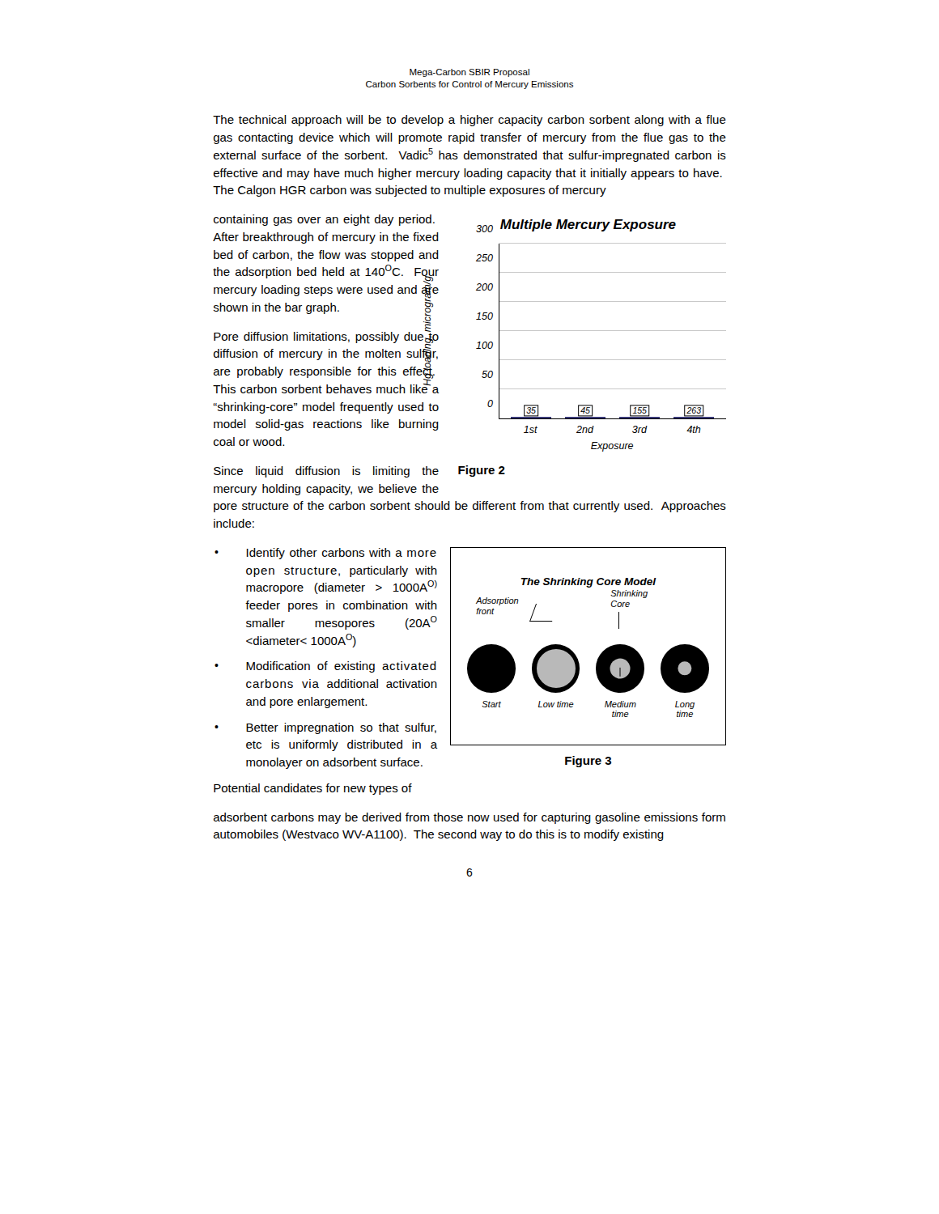Mega-Carbon SBIR Proposal
Carbon Sorbents for Control of Mercury Emissions
The technical approach will be to develop a higher capacity carbon sorbent along with a flue gas contacting device which will promote rapid transfer of mercury from the flue gas to the external surface of the sorbent. Vadic5 has demonstrated that sulfur-impregnated carbon is effective and may have much higher mercury loading capacity that it initially appears to have. The Calgon HGR carbon was subjected to multiple exposures of mercury
Multiple Mercury Exposure
Hg loading, microgram/g
300
250
200
150
100
50
0
35
45
155
263
1st 2nd 3rd 4th
Exposure
Figure 2
containing gas over an eight day period. After breakthrough of mercury in the fixed bed of carbon, the flow was stopped and the adsorption bed held at 140OC. Four mercury loading steps were used and are shown in the bar graph.
Pore diffusion limitations, possibly due to diffusion of mercury in the molten sulfur, are probably responsible for this effect. This carbon sorbent behaves much like a “shrinking-core” model frequently used to model solid-gas reactions like burning coal or wood.
Since liquid diffusion is limiting the mercury holding capacity, we believe the pore structure of the carbon sorbent should be different from that currently used. Approaches include:
The Shrinking Core Model
Adsorption
front
Shrinking
Core
Start Low time Medium
time Long
time
Figure 3
Identify other carbons with a more open structure, particularly with macropore (diameter > 1000AO) feeder pores in combination with smaller mesopores (20AO <diameter< 1000AO)
Modification of existing activated carbons via additional activation and pore enlargement.
Better impregnation so that sulfur, etc is uniformly distributed in a monolayer on adsorbent surface.
Potential candidates for new types of
adsorbent carbons may be derived from those now used for capturing gasoline emissions form automobiles (Westvaco WV-A1100). The second way to do this is to modify existing
6